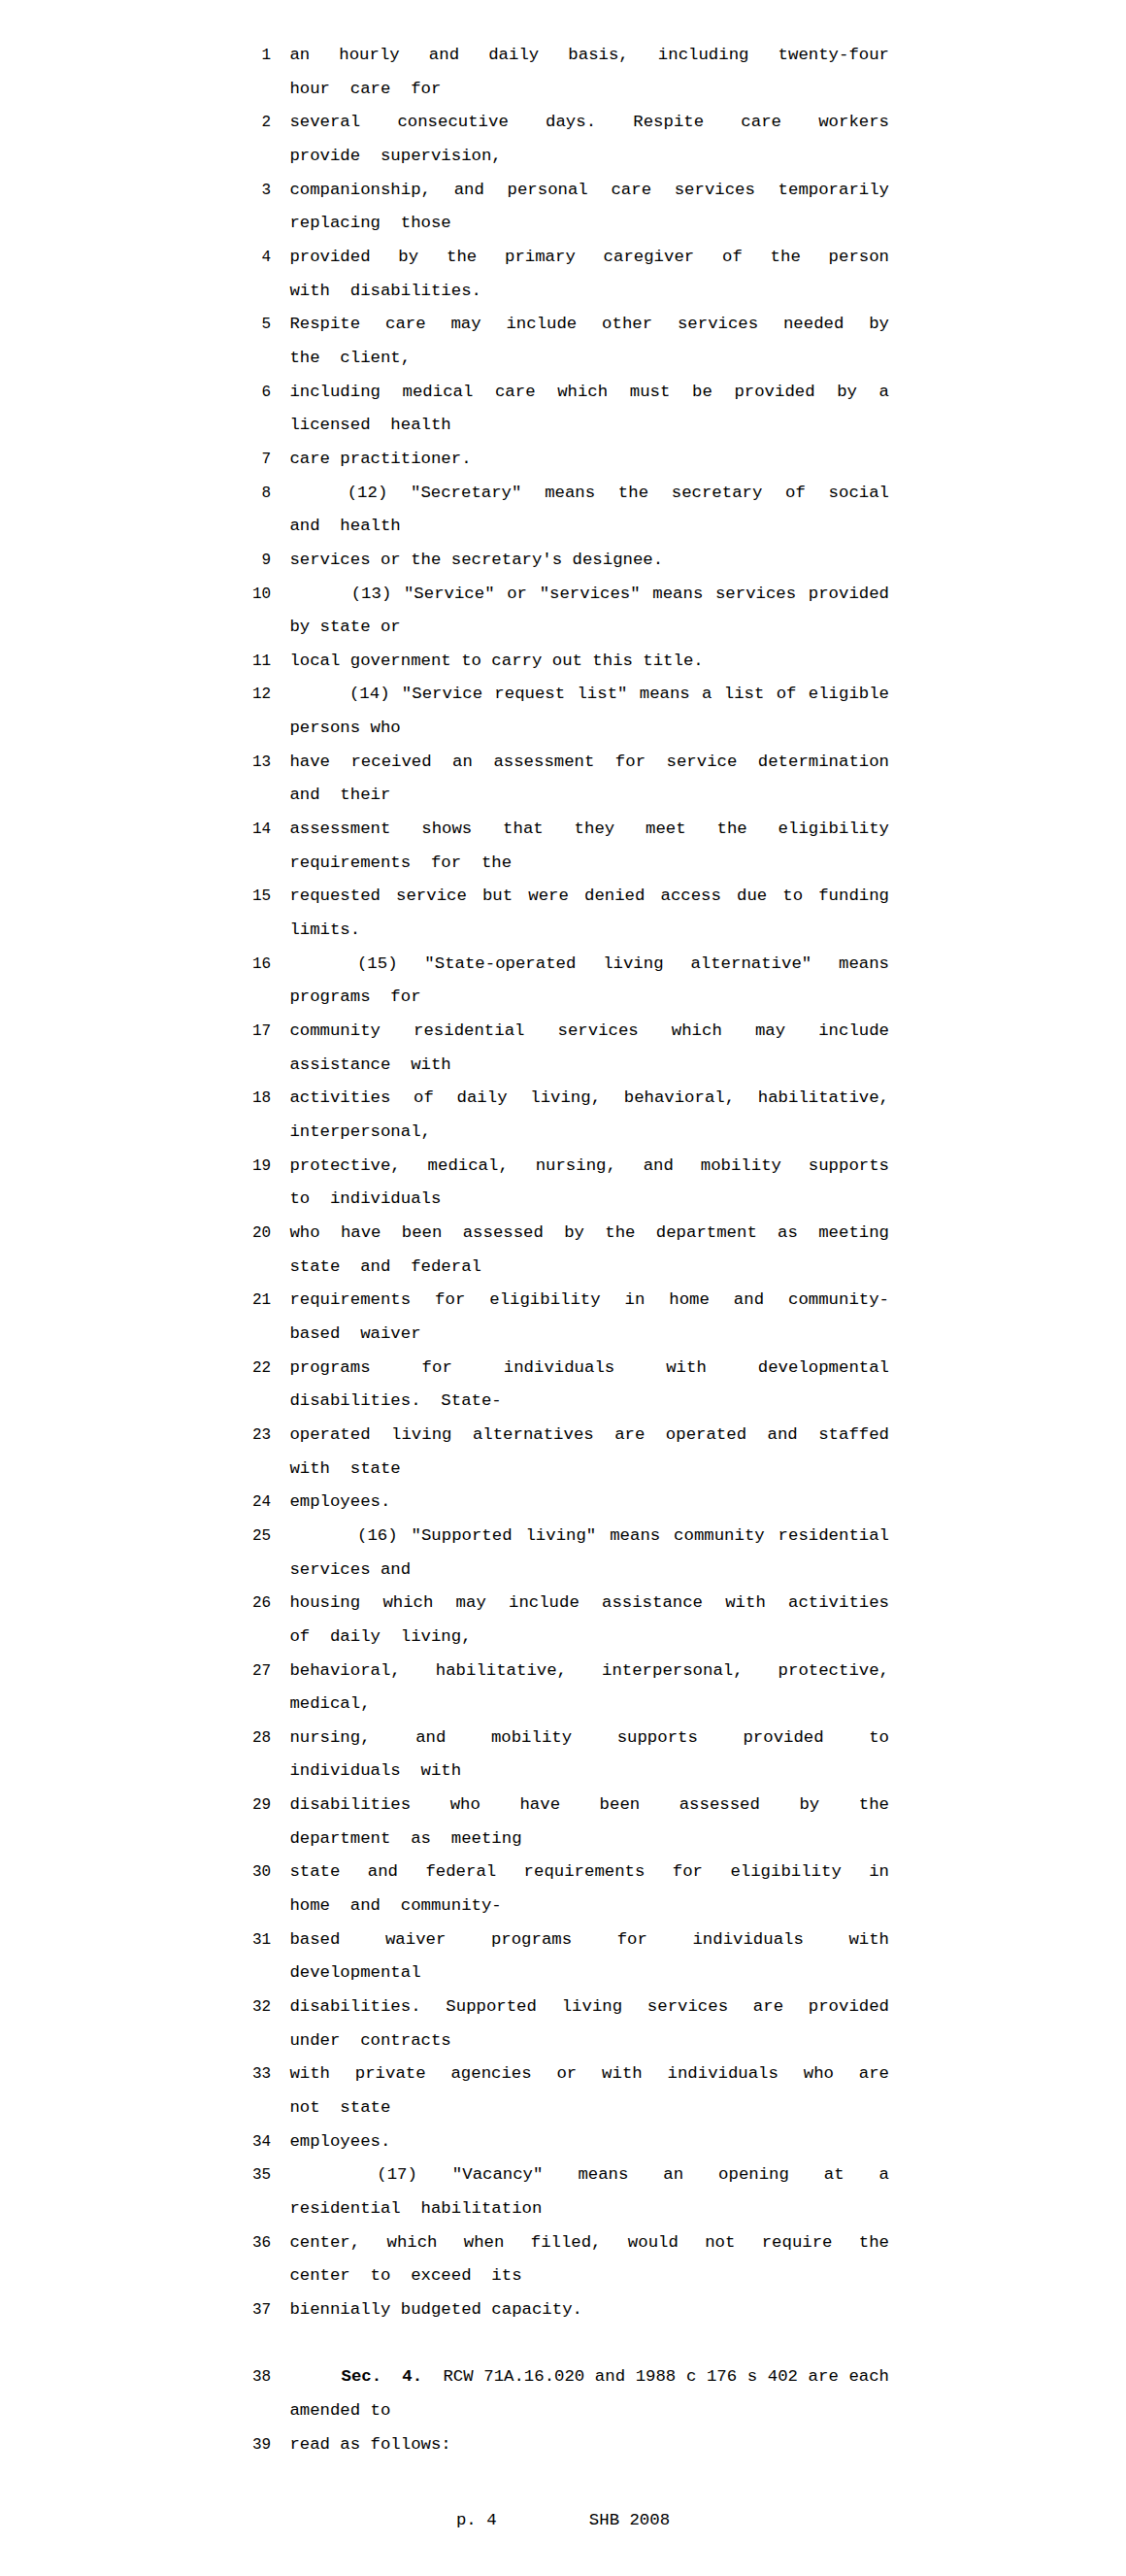1 an hourly and daily basis, including twenty-four hour care for
2 several consecutive days. Respite care workers provide supervision,
3 companionship, and personal care services temporarily replacing those
4 provided by the primary caregiver of the person with disabilities.
5 Respite care may include other services needed by the client,
6 including medical care which must be provided by a licensed health
7 care practitioner.
8 (12) "Secretary" means the secretary of social and health
9 services or the secretary's designee.
10 (13) "Service" or "services" means services provided by state or
11 local government to carry out this title.
12 (14) "Service request list" means a list of eligible persons who
13 have received an assessment for service determination and their
14 assessment shows that they meet the eligibility requirements for the
15 requested service but were denied access due to funding limits.
16 (15) "State-operated living alternative" means programs for
17 community residential services which may include assistance with
18 activities of daily living, behavioral, habilitative, interpersonal,
19 protective, medical, nursing, and mobility supports to individuals
20 who have been assessed by the department as meeting state and federal
21 requirements for eligibility in home and community-based waiver
22 programs for individuals with developmental disabilities. State-
23 operated living alternatives are operated and staffed with state
24 employees.
25 (16) "Supported living" means community residential services and
26 housing which may include assistance with activities of daily living,
27 behavioral, habilitative, interpersonal, protective, medical,
28 nursing, and mobility supports provided to individuals with
29 disabilities who have been assessed by the department as meeting
30 state and federal requirements for eligibility in home and community-
31 based waiver programs for individuals with developmental
32 disabilities. Supported living services are provided under contracts
33 with private agencies or with individuals who are not state
34 employees.
35 (17) "Vacancy" means an opening at a residential habilitation
36 center, which when filled, would not require the center to exceed its
37 biennially budgeted capacity.
38 Sec. 4. RCW 71A.16.020 and 1988 c 176 s 402 are each amended to
39 read as follows:
p. 4 SHB 2008